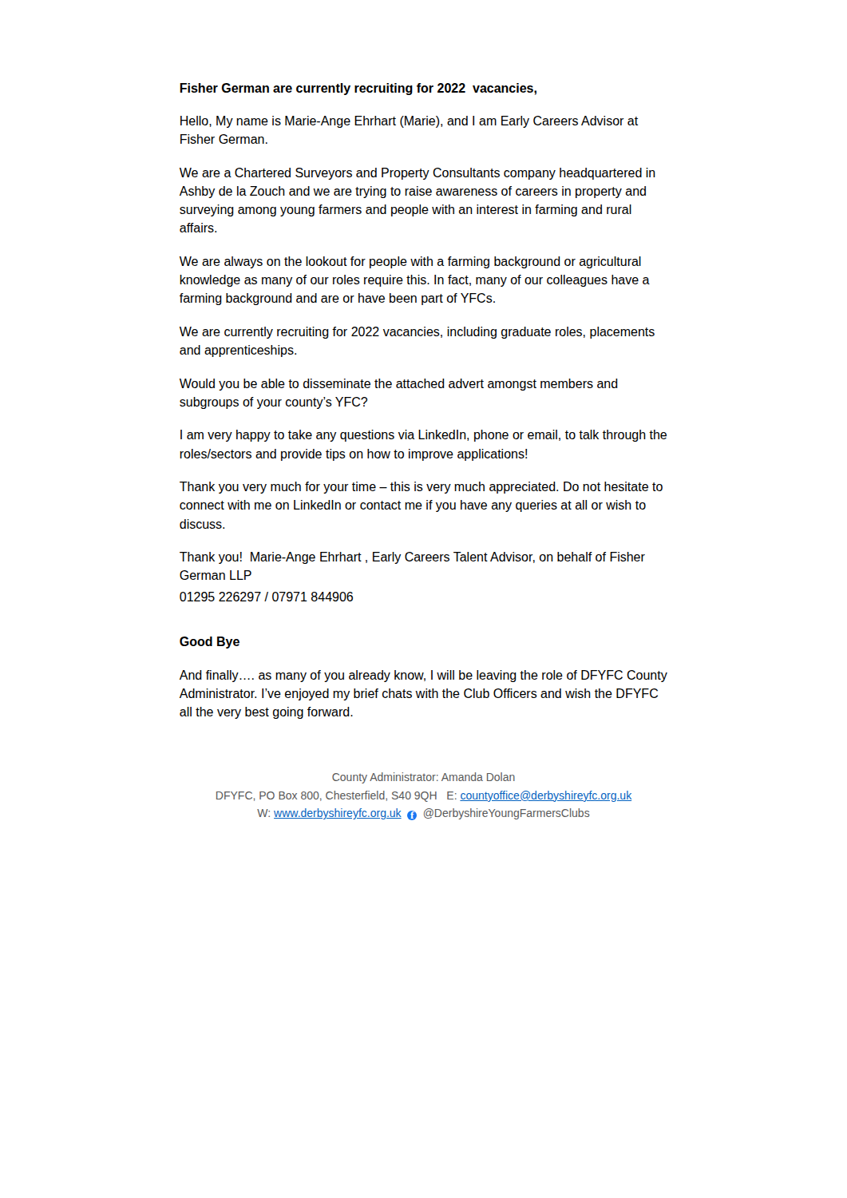Fisher German are currently recruiting for 2022 vacancies,
Hello, My name is Marie-Ange Ehrhart (Marie), and I am Early Careers Advisor at Fisher German.
We are a Chartered Surveyors and Property Consultants company headquartered in Ashby de la Zouch and we are trying to raise awareness of careers in property and surveying among young farmers and people with an interest in farming and rural affairs.
We are always on the lookout for people with a farming background or agricultural knowledge as many of our roles require this. In fact, many of our colleagues have a farming background and are or have been part of YFCs.
We are currently recruiting for 2022 vacancies, including graduate roles, placements and apprenticeships.
Would you be able to disseminate the attached advert amongst members and subgroups of your county’s YFC?
I am very happy to take any questions via LinkedIn, phone or email, to talk through the roles/sectors and provide tips on how to improve applications!
Thank you very much for your time – this is very much appreciated. Do not hesitate to connect with me on LinkedIn or contact me if you have any queries at all or wish to discuss.
Thank you! Marie-Ange Ehrhart , Early Careers Talent Advisor, on behalf of Fisher German LLP
01295 226297 / 07971 844906
Good Bye
And finally…. as many of you already know, I will be leaving the role of DFYFC County Administrator. I’ve enjoyed my brief chats with the Club Officers and wish the DFYFC all the very best going forward.
County Administrator: Amanda Dolan
DFYFC, PO Box 800, Chesterfield, S40 9QH E: countyoffice@derbyshireyfc.org.uk
W: www.derbyshireyfc.org.uk f @DerbyshireYoungFarmersClubs